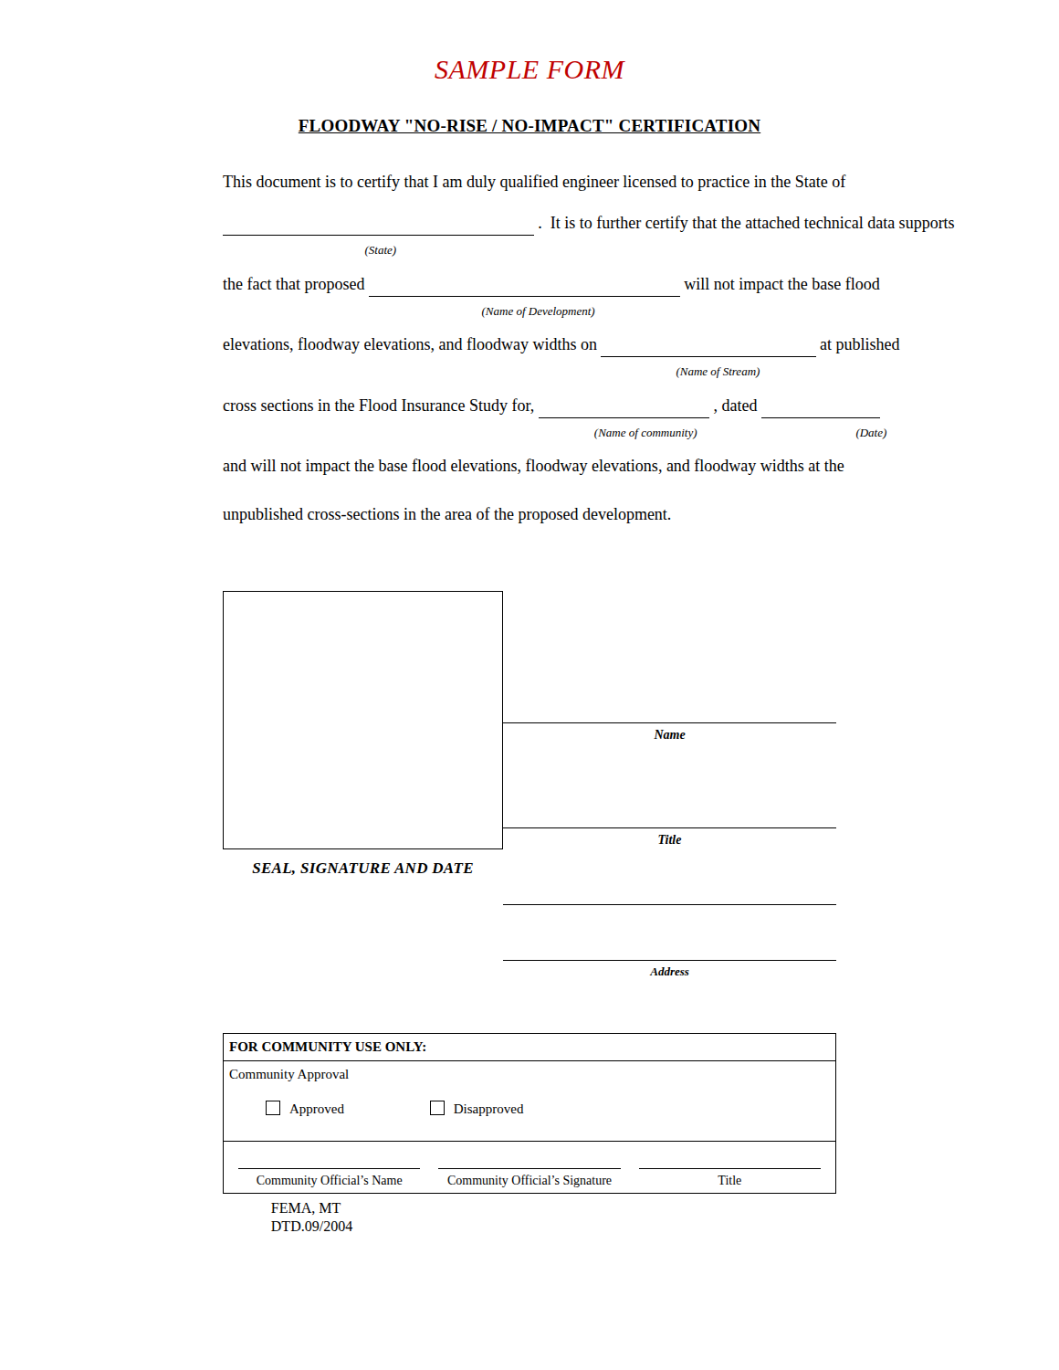SAMPLE FORM
FLOODWAY "NO-RISE / NO-IMPACT" CERTIFICATION
This document is to certify that I am duly qualified engineer licensed to practice in the State of
. It is to further certify that the attached technical data supports
(State)
the fact that proposed will not impact the base flood
(Name of Development)
elevations, floodway elevations, and floodway widths on at published
(Name of Stream)
cross sections in the Flood Insurance Study for, , dated
(Name of community) (Date)
and will not impact the base flood elevations, floodway elevations, and floodway widths at the
unpublished cross-sections in the area of the proposed development.
SEAL, SIGNATURE AND DATE
Name
Title
Address
| FOR COMMUNITY USE ONLY: |
| Community Approval Approved Disapproved |
| Community Official’s Name Community Official’s Signature Title |
FEMA, MT
DTD.09/2004